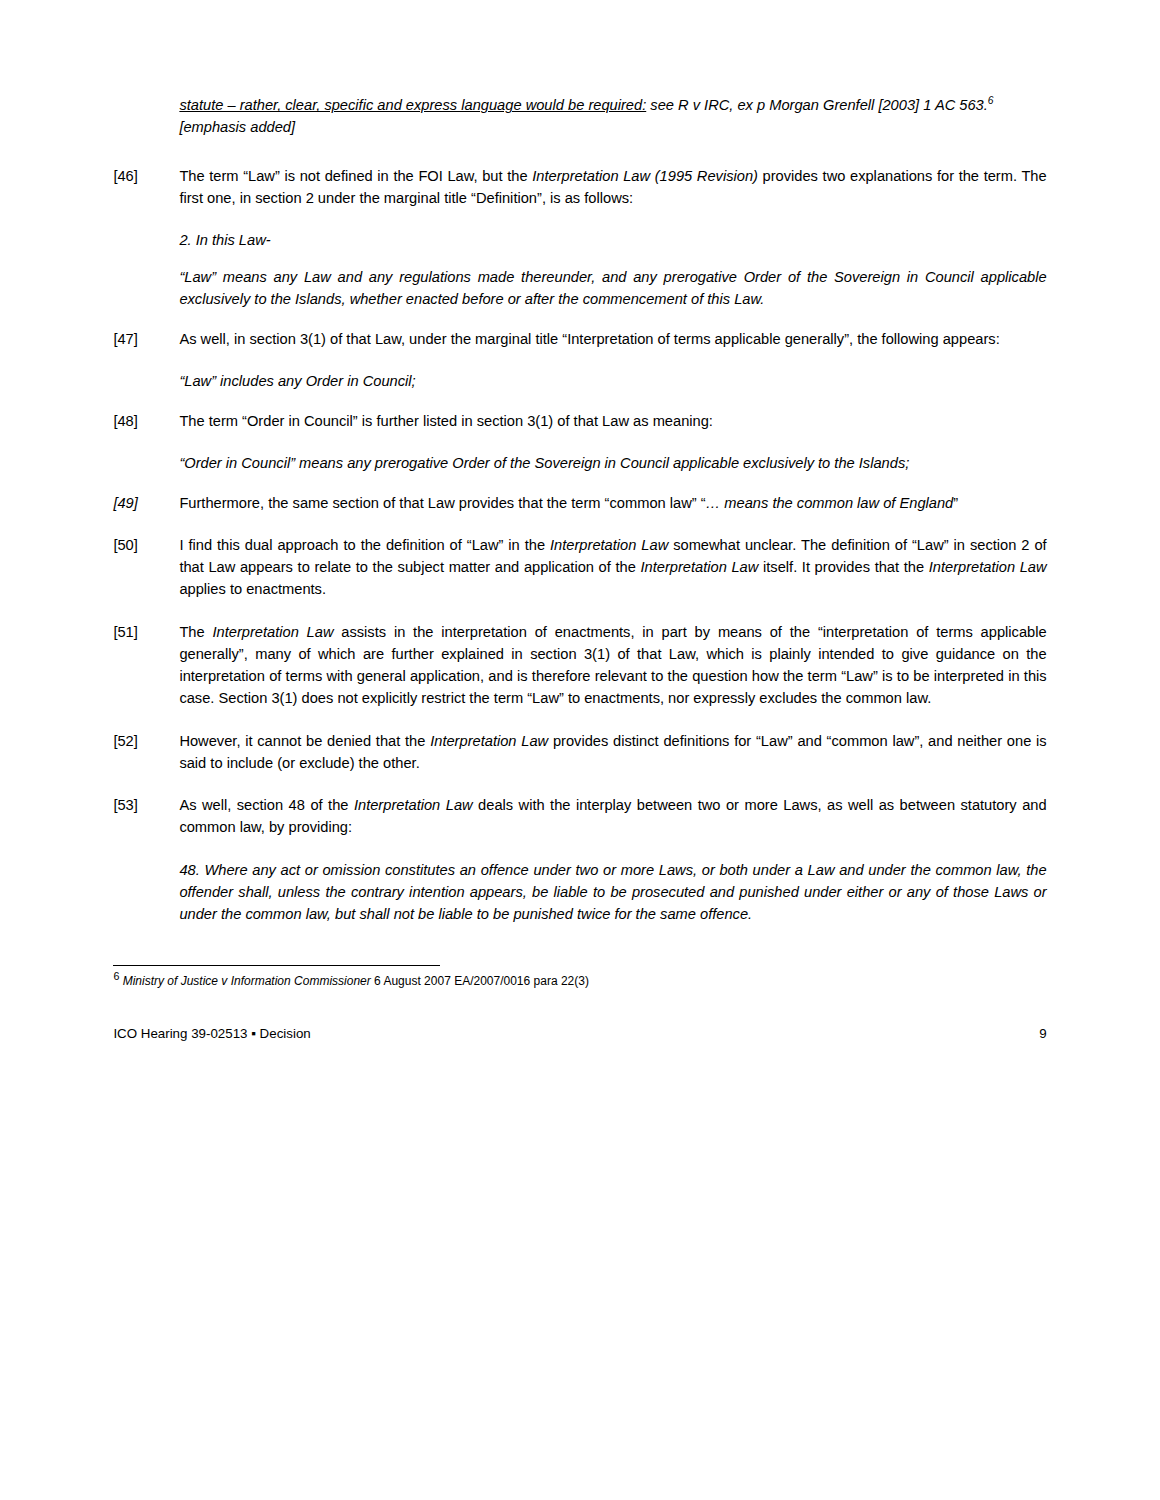statute – rather, clear, specific and express language would be required: see R v IRC, ex p Morgan Grenfell [2003] 1 AC 563.6 [emphasis added]
[46]
The term “Law” is not defined in the FOI Law, but the Interpretation Law (1995 Revision) provides two explanations for the term. The first one, in section 2 under the marginal title “Definition”, is as follows:
2. In this Law-
“Law” means any Law and any regulations made thereunder, and any prerogative Order of the Sovereign in Council applicable exclusively to the Islands, whether enacted before or after the commencement of this Law.
[47]
As well, in section 3(1) of that Law, under the marginal title “Interpretation of terms applicable generally”, the following appears:
“Law” includes any Order in Council;
[48]
The term “Order in Council” is further listed in section 3(1) of that Law as meaning:
“Order in Council” means any prerogative Order of the Sovereign in Council applicable exclusively to the Islands;
[49]
Furthermore, the same section of that Law provides that the term “common law” “… means the common law of England”
[50]
I find this dual approach to the definition of “Law” in the Interpretation Law somewhat unclear. The definition of “Law” in section 2 of that Law appears to relate to the subject matter and application of the Interpretation Law itself. It provides that the Interpretation Law applies to enactments.
[51]
The Interpretation Law assists in the interpretation of enactments, in part by means of the “interpretation of terms applicable generally”, many of which are further explained in section 3(1) of that Law, which is plainly intended to give guidance on the interpretation of terms with general application, and is therefore relevant to the question how the term “Law” is to be interpreted in this case. Section 3(1) does not explicitly restrict the term “Law” to enactments, nor expressly excludes the common law.
[52]
However, it cannot be denied that the Interpretation Law provides distinct definitions for “Law” and “common law”, and neither one is said to include (or exclude) the other.
[53]
As well, section 48 of the Interpretation Law deals with the interplay between two or more Laws, as well as between statutory and common law, by providing:
48. Where any act or omission constitutes an offence under two or more Laws, or both under a Law and under the common law, the offender shall, unless the contrary intention appears, be liable to be prosecuted and punished under either or any of those Laws or under the common law, but shall not be liable to be punished twice for the same offence.
6 Ministry of Justice v Information Commissioner 6 August 2007 EA/2007/0016 para 22(3)
ICO Hearing 39-02513 ▪ Decision 9